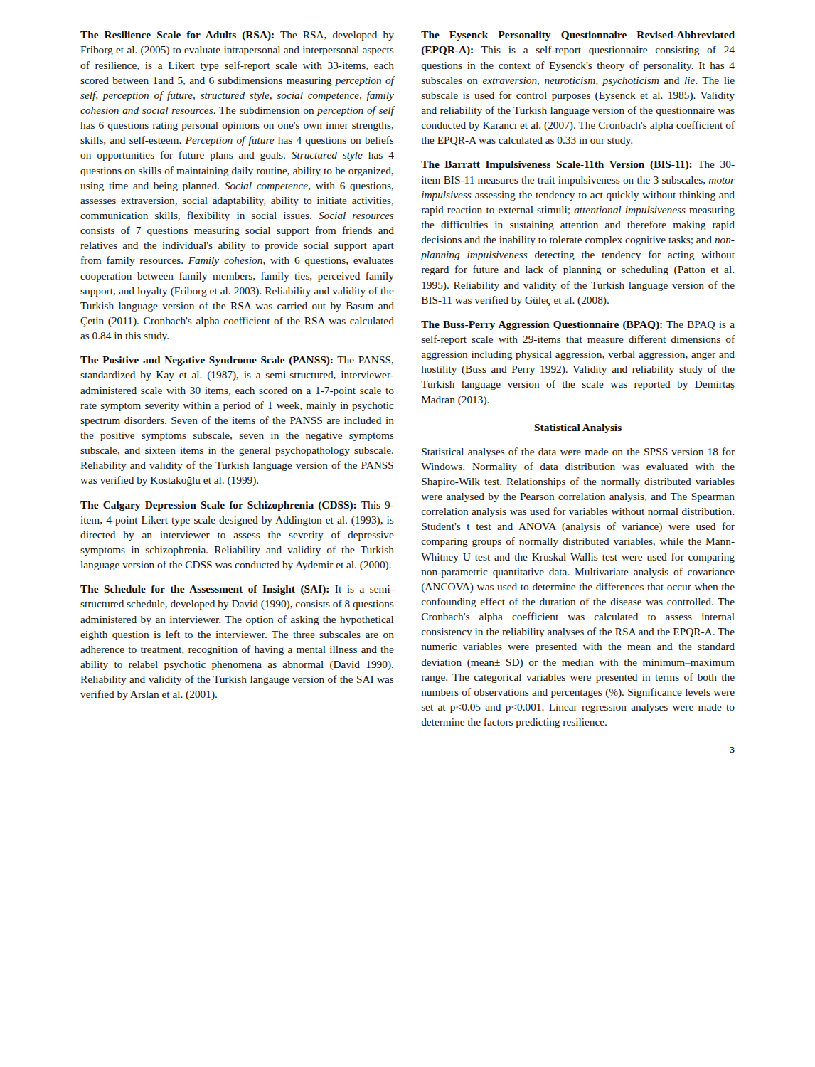The Resilience Scale for Adults (RSA): The RSA, developed by Friborg et al. (2005) to evaluate intrapersonal and interpersonal aspects of resilience, is a Likert type self-report scale with 33-items, each scored between 1and 5, and 6 subdimensions measuring perception of self, perception of future, structured style, social competence, family cohesion and social resources. The subdimension on perception of self has 6 questions rating personal opinions on one's own inner strengths, skills, and self-esteem. Perception of future has 4 questions on beliefs on opportunities for future plans and goals. Structured style has 4 questions on skills of maintaining daily routine, ability to be organized, using time and being planned. Social competence, with 6 questions, assesses extraversion, social adaptability, ability to initiate activities, communication skills, flexibility in social issues. Social resources consists of 7 questions measuring social support from friends and relatives and the individual's ability to provide social support apart from family resources. Family cohesion, with 6 questions, evaluates cooperation between family members, family ties, perceived family support, and loyalty (Friborg et al. 2003). Reliability and validity of the Turkish language version of the RSA was carried out by Basım and Çetin (2011). Cronbach's alpha coefficient of the RSA was calculated as 0.84 in this study.
The Positive and Negative Syndrome Scale (PANSS): The PANSS, standardized by Kay et al. (1987), is a semi-structured, interviewer-administered scale with 30 items, each scored on a 1-7-point scale to rate symptom severity within a period of 1 week, mainly in psychotic spectrum disorders. Seven of the items of the PANSS are included in the positive symptoms subscale, seven in the negative symptoms subscale, and sixteen items in the general psychopathology subscale. Reliability and validity of the Turkish language version of the PANSS was verified by Kostakoğlu et al. (1999).
The Calgary Depression Scale for Schizophrenia (CDSS): This 9-item, 4-point Likert type scale designed by Addington et al. (1993), is directed by an interviewer to assess the severity of depressive symptoms in schizophrenia. Reliability and validity of the Turkish language version of the CDSS was conducted by Aydemir et al. (2000).
The Schedule for the Assessment of Insight (SAI): It is a semi-structured schedule, developed by David (1990), consists of 8 questions administered by an interviewer. The option of asking the hypothetical eighth question is left to the interviewer. The three subscales are on adherence to treatment, recognition of having a mental illness and the ability to relabel psychotic phenomena as abnormal (David 1990). Reliability and validity of the Turkish langauge version of the SAI was verified by Arslan et al. (2001).
The Eysenck Personality Questionnaire Revised-Abbreviated (EPQR-A): This is a self-report questionnaire consisting of 24 questions in the context of Eysenck's theory of personality. It has 4 subscales on extraversion, neuroticism, psychoticism and lie. The lie subscale is used for control purposes (Eysenck et al. 1985). Validity and reliability of the Turkish language version of the questionnaire was conducted by Karancı et al. (2007). The Cronbach's alpha coefficient of the EPQR-A was calculated as 0.33 in our study.
The Barratt Impulsiveness Scale-11th Version (BIS-11): The 30-item BIS-11 measures the trait impulsiveness on the 3 subscales, motor impulsivess assessing the tendency to act quickly without thinking and rapid reaction to external stimuli; attentional impulsiveness measuring the difficulties in sustaining attention and therefore making rapid decisions and the inability to tolerate complex cognitive tasks; and non-planning impulsiveness detecting the tendency for acting without regard for future and lack of planning or scheduling (Patton et al. 1995). Reliability and validity of the Turkish language version of the BIS-11 was verified by Güleç et al. (2008).
The Buss-Perry Aggression Questionnaire (BPAQ): The BPAQ is a self-report scale with 29-items that measure different dimensions of aggression including physical aggression, verbal aggression, anger and hostility (Buss and Perry 1992). Validity and reliability study of the Turkish language version of the scale was reported by Demirtaş Madran (2013).
Statistical Analysis
Statistical analyses of the data were made on the SPSS version 18 for Windows. Normality of data distribution was evaluated with the Shapiro-Wilk test. Relationships of the normally distributed variables were analysed by the Pearson correlation analysis, and The Spearman correlation analysis was used for variables without normal distribution. Student's t test and ANOVA (analysis of variance) were used for comparing groups of normally distributed variables, while the Mann-Whitney U test and the Kruskal Wallis test were used for comparing non-parametric quantitative data. Multivariate analysis of covariance (ANCOVA) was used to determine the differences that occur when the confounding effect of the duration of the disease was controlled. The Cronbach's alpha coefficient was calculated to assess internal consistency in the reliability analyses of the RSA and the EPQR-A. The numeric variables were presented with the mean and the standard deviation (mean± SD) or the median with the minimum–maximum range. The categorical variables were presented in terms of both the numbers of observations and percentages (%). Significance levels were set at p<0.05 and p<0.001. Linear regression analyses were made to determine the factors predicting resilience.
3